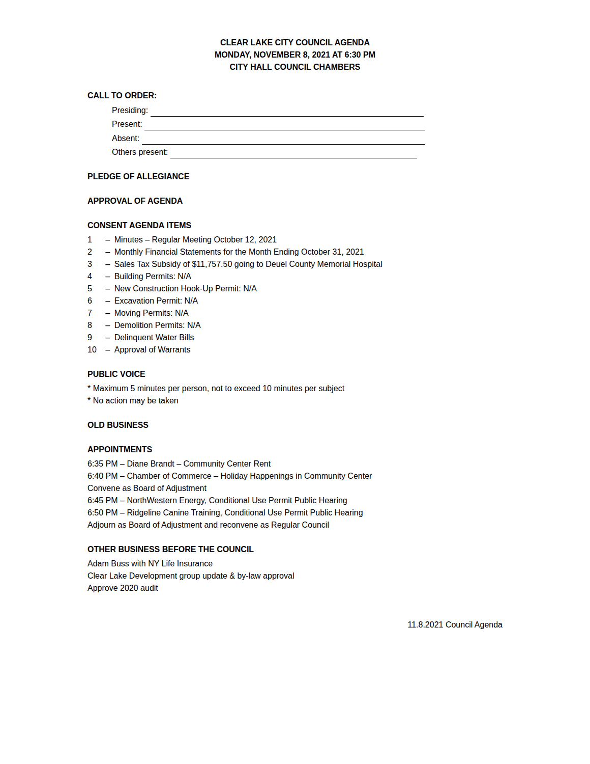CLEAR LAKE CITY COUNCIL AGENDA
MONDAY, NOVEMBER 8, 2021 AT 6:30 PM
CITY HALL COUNCIL CHAMBERS
CALL TO ORDER:
Presiding:
Present:
Absent:
Others present:
PLEDGE OF ALLEGIANCE
APPROVAL OF AGENDA
CONSENT AGENDA ITEMS
1–Minutes – Regular Meeting October 12, 2021
2–Monthly Financial Statements for the Month Ending October 31, 2021
3–Sales Tax Subsidy of $11,757.50 going to Deuel County Memorial Hospital
4–Building Permits: N/A
5–New Construction Hook-Up Permit: N/A
6–Excavation Permit: N/A
7–Moving Permits: N/A
8–Demolition Permits: N/A
9–Delinquent Water Bills
10–Approval of Warrants
PUBLIC VOICE
* Maximum 5 minutes per person, not to exceed 10 minutes per subject
* No action may be taken
OLD BUSINESS
APPOINTMENTS
6:35 PM – Diane Brandt – Community Center Rent
6:40 PM – Chamber of Commerce – Holiday Happenings in Community Center
Convene as Board of Adjustment
6:45 PM – NorthWestern Energy, Conditional Use Permit Public Hearing
6:50 PM – Ridgeline Canine Training, Conditional Use Permit Public Hearing
Adjourn as Board of Adjustment and reconvene as Regular Council
OTHER BUSINESS BEFORE THE COUNCIL
Adam Buss with NY Life Insurance
Clear Lake Development group update & by-law approval
Approve 2020 audit
11.8.2021 Council Agenda